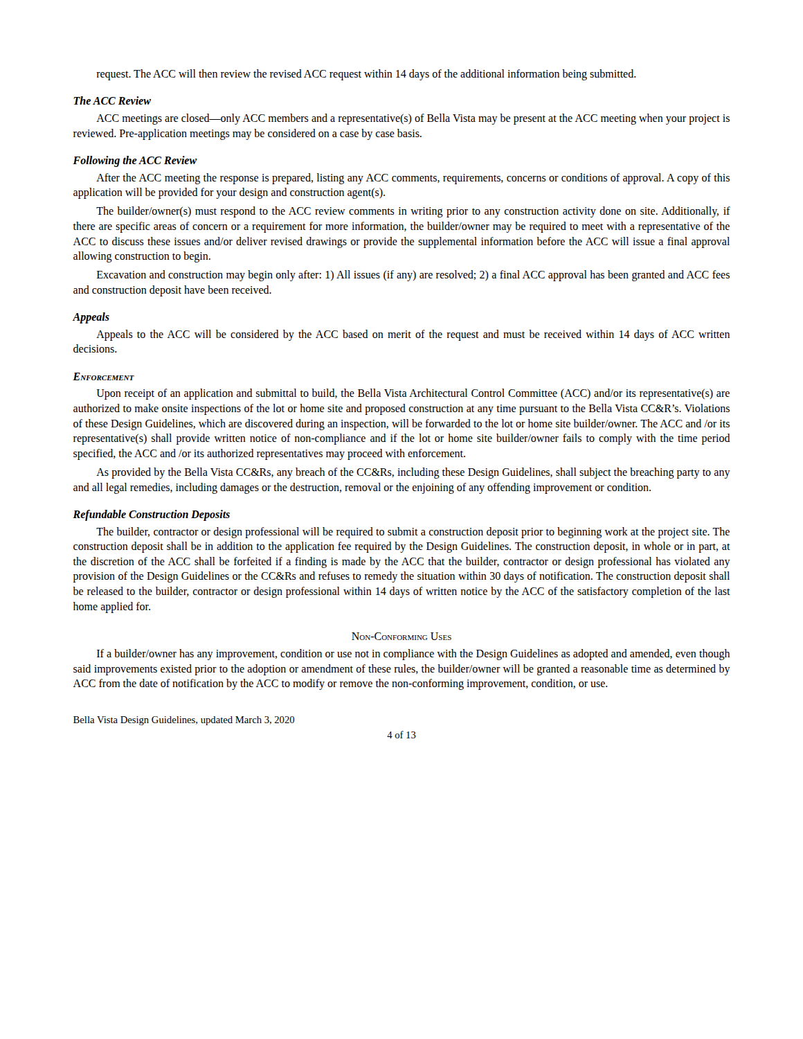request. The ACC will then review the revised ACC request within 14 days of the additional information being submitted.
The ACC Review
ACC meetings are closed—only ACC members and a representative(s) of Bella Vista may be present at the ACC meeting when your project is reviewed. Pre-application meetings may be considered on a case by case basis.
Following the ACC Review
After the ACC meeting the response is prepared, listing any ACC comments, requirements, concerns or conditions of approval. A copy of this application will be provided for your design and construction agent(s).
The builder/owner(s) must respond to the ACC review comments in writing prior to any construction activity done on site. Additionally, if there are specific areas of concern or a requirement for more information, the builder/owner may be required to meet with a representative of the ACC to discuss these issues and/or deliver revised drawings or provide the supplemental information before the ACC will issue a final approval allowing construction to begin.
Excavation and construction may begin only after: 1) All issues (if any) are resolved; 2) a final ACC approval has been granted and ACC fees and construction deposit have been received.
Appeals
Appeals to the ACC will be considered by the ACC based on merit of the request and must be received within 14 days of ACC written decisions.
Enforcement
Upon receipt of an application and submittal to build, the Bella Vista Architectural Control Committee (ACC) and/or its representative(s) are authorized to make onsite inspections of the lot or home site and proposed construction at any time pursuant to the Bella Vista CC&R’s. Violations of these Design Guidelines, which are discovered during an inspection, will be forwarded to the lot or home site builder/owner. The ACC and /or its representative(s) shall provide written notice of non-compliance and if the lot or home site builder/owner fails to comply with the time period specified, the ACC and /or its authorized representatives may proceed with enforcement.
As provided by the Bella Vista CC&Rs, any breach of the CC&Rs, including these Design Guidelines, shall subject the breaching party to any and all legal remedies, including damages or the destruction, removal or the enjoining of any offending improvement or condition.
Refundable Construction Deposits
The builder, contractor or design professional will be required to submit a construction deposit prior to beginning work at the project site. The construction deposit shall be in addition to the application fee required by the Design Guidelines. The construction deposit, in whole or in part, at the discretion of the ACC shall be forfeited if a finding is made by the ACC that the builder, contractor or design professional has violated any provision of the Design Guidelines or the CC&Rs and refuses to remedy the situation within 30 days of notification. The construction deposit shall be released to the builder, contractor or design professional within 14 days of written notice by the ACC of the satisfactory completion of the last home applied for.
Non-Conforming Uses
If a builder/owner has any improvement, condition or use not in compliance with the Design Guidelines as adopted and amended, even though said improvements existed prior to the adoption or amendment of these rules, the builder/owner will be granted a reasonable time as determined by ACC from the date of notification by the ACC to modify or remove the non-conforming improvement, condition, or use.
Bella Vista Design Guidelines, updated March 3, 2020
4 of 13